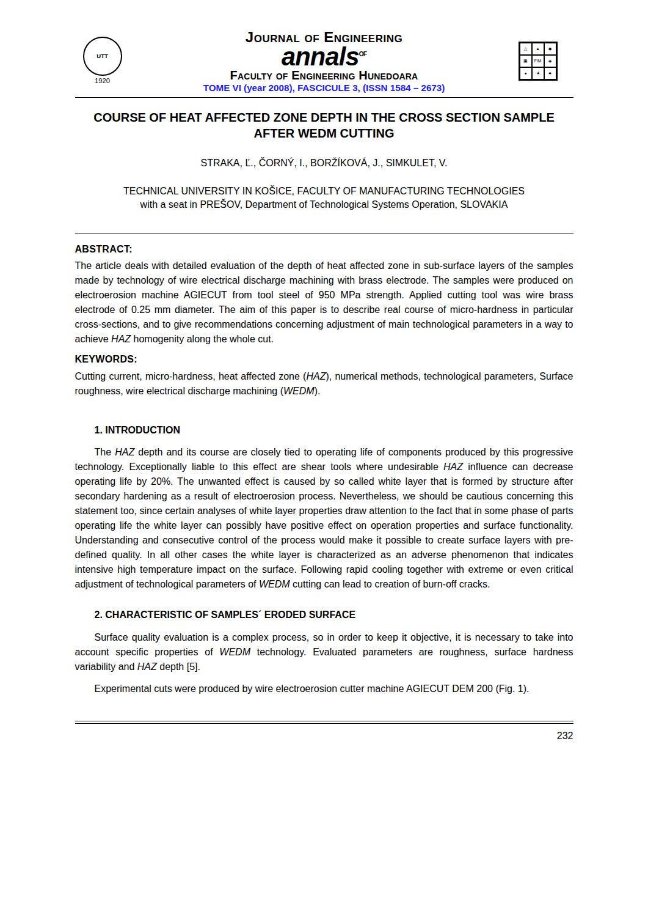UTT
1920
Journal of Engineering
annalsof
Faculty of Engineering Hunedoara
TOME VI (year 2008), FASCICULE 3, (ISSN 1584 – 2673)
△▲◆ ▣FIM◈ ●★♣
COURSE OF HEAT AFFECTED ZONE DEPTH IN THE CROSS SECTION SAMPLE AFTER WEDM CUTTING
STRAKA, Ľ., ČORNÝ, I., BORŽÍKOVÁ, J., SIMKULET, V.
TECHNICAL UNIVERSITY IN KOŠICE, FACULTY OF MANUFACTURING TECHNOLOGIES
with a seat in PREŠOV, Department of Technological Systems Operation, SLOVAKIA
ABSTRACT:
The article deals with detailed evaluation of the depth of heat affected zone in sub-surface layers of the samples made by technology of wire electrical discharge machining with brass electrode. The samples were produced on electroerosion machine AGIECUT from tool steel of 950 MPa strength. Applied cutting tool was wire brass electrode of 0.25 mm diameter. The aim of this paper is to describe real course of micro-hardness in particular cross-sections, and to give recommendations concerning adjustment of main technological parameters in a way to achieve HAZ homogenity along the whole cut.
KEYWORDS:
Cutting current, micro-hardness, heat affected zone (HAZ), numerical methods, technological parameters, Surface roughness, wire electrical discharge machining (WEDM).
1. INTRODUCTION
The HAZ depth and its course are closely tied to operating life of components produced by this progressive technology. Exceptionally liable to this effect are shear tools where undesirable HAZ influence can decrease operating life by 20%. The unwanted effect is caused by so called white layer that is formed by structure after secondary hardening as a result of electroerosion process. Nevertheless, we should be cautious concerning this statement too, since certain analyses of white layer properties draw attention to the fact that in some phase of parts operating life the white layer can possibly have positive effect on operation properties and surface functionality. Understanding and consecutive control of the process would make it possible to create surface layers with pre-defined quality. In all other cases the white layer is characterized as an adverse phenomenon that indicates intensive high temperature impact on the surface. Following rapid cooling together with extreme or even critical adjustment of technological parameters of WEDM cutting can lead to creation of burn-off cracks.
2. CHARACTERISTIC OF SAMPLES´ ERODED SURFACE
Surface quality evaluation is a complex process, so in order to keep it objective, it is necessary to take into account specific properties of WEDM technology. Evaluated parameters are roughness, surface hardness variability and HAZ depth [5].
Experimental cuts were produced by wire electroerosion cutter machine AGIECUT DEM 200 (Fig. 1).
232